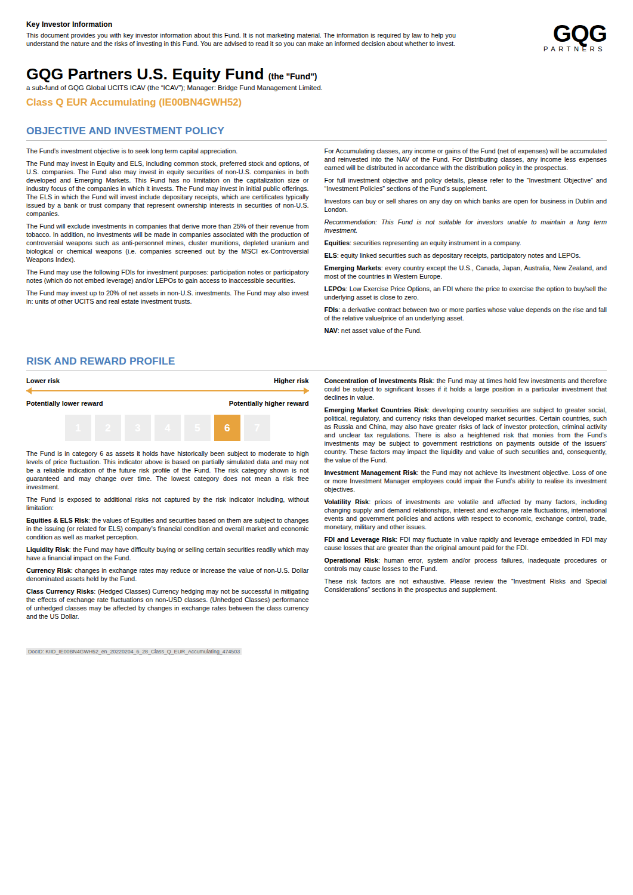Key Investor Information
This document provides you with key investor information about this Fund. It is not marketing material. The information is required by law to help you understand the nature and the risks of investing in this Fund. You are advised to read it so you can make an informed decision about whether to invest.
GQG
PARTNERS
GQG Partners U.S. Equity Fund (the "Fund")
a sub-fund of GQG Global UCITS ICAV (the “ICAV”); Manager: Bridge Fund Management Limited.
Class Q EUR Accumulating (IE00BN4GWH52)
OBJECTIVE AND INVESTMENT POLICY
The Fund’s investment objective is to seek long term capital appreciation.
The Fund may invest in Equity and ELS, including common stock, preferred stock and options, of U.S. companies. The Fund also may invest in equity securities of non-U.S. companies in both developed and Emerging Markets. This Fund has no limitation on the capitalization size or industry focus of the companies in which it invests. The Fund may invest in initial public offerings. The ELS in which the Fund will invest include depositary receipts, which are certificates typically issued by a bank or trust company that represent ownership interests in securities of non-U.S. companies.
The Fund will exclude investments in companies that derive more than 25% of their revenue from tobacco. In addition, no investments will be made in companies associated with the production of controversial weapons such as anti-personnel mines, cluster munitions, depleted uranium and biological or chemical weapons (i.e. companies screened out by the MSCI ex-Controversial Weapons Index).
The Fund may use the following FDIs for investment purposes: participation notes or participatory notes (which do not embed leverage) and/or LEPOs to gain access to inaccessible securities.
The Fund may invest up to 20% of net assets in non-U.S. investments. The Fund may also invest in: units of other UCITS and real estate investment trusts.
For Accumulating classes, any income or gains of the Fund (net of expenses) will be accumulated and reinvested into the NAV of the Fund. For Distributing classes, any income less expenses earned will be distributed in accordance with the distribution policy in the prospectus.
For full investment objective and policy details, please refer to the “Investment Objective” and “Investment Policies” sections of the Fund’s supplement.
Investors can buy or sell shares on any day on which banks are open for business in Dublin and London.
Recommendation: This Fund is not suitable for investors unable to maintain a long term investment.
Equities: securities representing an equity instrument in a company.
ELS: equity linked securities such as depositary receipts, participatory notes and LEPOs.
Emerging Markets: every country except the U.S., Canada, Japan, Australia, New Zealand, and most of the countries in Western Europe.
LEPOs: Low Exercise Price Options, an FDI where the price to exercise the option to buy/sell the underlying asset is close to zero.
FDIs: a derivative contract between two or more parties whose value depends on the rise and fall of the relative value/price of an underlying asset.
NAV: net asset value of the Fund.
RISK AND REWARD PROFILE
Lower risk
Higher risk
Potentially lower reward
Potentially higher reward
1
2
3
4
5
6
7
The Fund is in category 6 as assets it holds have historically been subject to moderate to high levels of price fluctuation. This indicator above is based on partially simulated data and may not be a reliable indication of the future risk profile of the Fund. The risk category shown is not guaranteed and may change over time. The lowest category does not mean a risk free investment.
The Fund is exposed to additional risks not captured by the risk indicator including, without limitation:
Equities & ELS Risk: the values of Equities and securities based on them are subject to changes in the issuing (or related for ELS) company’s financial condition and overall market and economic condition as well as market perception.
Liquidity Risk: the Fund may have difficulty buying or selling certain securities readily which may have a financial impact on the Fund.
Currency Risk: changes in exchange rates may reduce or increase the value of non-U.S. Dollar denominated assets held by the Fund.
Class Currency Risks: (Hedged Classes) Currency hedging may not be successful in mitigating the effects of exchange rate fluctuations on non-USD classes. (Unhedged Classes) performance of unhedged classes may be affected by changes in exchange rates between the class currency and the US Dollar.
Concentration of Investments Risk: the Fund may at times hold few investments and therefore could be subject to significant losses if it holds a large position in a particular investment that declines in value.
Emerging Market Countries Risk: developing country securities are subject to greater social, political, regulatory, and currency risks than developed market securities. Certain countries, such as Russia and China, may also have greater risks of lack of investor protection, criminal activity and unclear tax regulations. There is also a heightened risk that monies from the Fund’s investments may be subject to government restrictions on payments outside of the issuers’ country. These factors may impact the liquidity and value of such securities and, consequently, the value of the Fund.
Investment Management Risk: the Fund may not achieve its investment objective. Loss of one or more Investment Manager employees could impair the Fund’s ability to realise its investment objectives.
Volatility Risk: prices of investments are volatile and affected by many factors, including changing supply and demand relationships, interest and exchange rate fluctuations, international events and government policies and actions with respect to economic, exchange control, trade, monetary, military and other issues.
FDI and Leverage Risk: FDI may fluctuate in value rapidly and leverage embedded in FDI may cause losses that are greater than the original amount paid for the FDI.
Operational Risk: human error, system and/or process failures, inadequate procedures or controls may cause losses to the Fund.
These risk factors are not exhaustive. Please review the “Investment Risks and Special Considerations” sections in the prospectus and supplement.
DocID: KIID_IE00BN4GWH52_en_20220204_6_28_Class_Q_EUR_Accumulating_474503